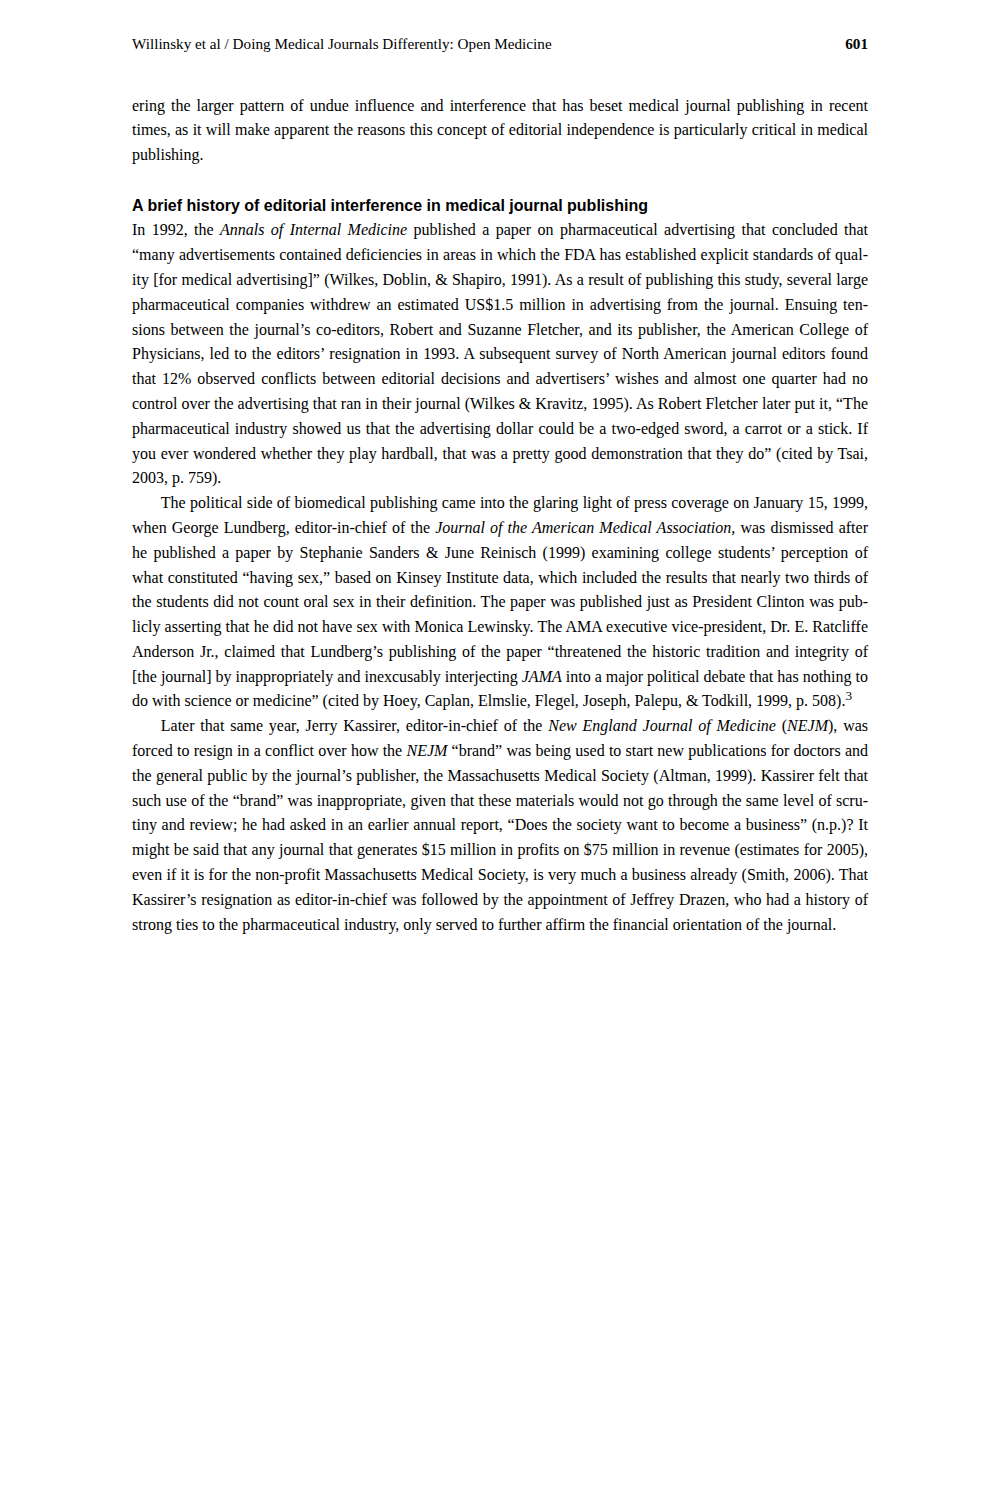Willinsky et al / Doing Medical Journals Differently: Open Medicine 601
ering the larger pattern of undue influence and interference that has beset medical journal publishing in recent times, as it will make apparent the reasons this concept of editorial independence is particularly critical in medical publishing.
A brief history of editorial interference in medical journal publishing
In 1992, the Annals of Internal Medicine published a paper on pharmaceutical advertising that concluded that “many advertisements contained deficiencies in areas in which the FDA has established explicit standards of quality [for medical advertising]” (Wilkes, Doblin, & Shapiro, 1991). As a result of publishing this study, several large pharmaceutical companies withdrew an estimated US$1.5 million in advertising from the journal. Ensuing tensions between the journal’s co-editors, Robert and Suzanne Fletcher, and its publisher, the American College of Physicians, led to the editors’ resignation in 1993. A subsequent survey of North American journal editors found that 12% observed conflicts between editorial decisions and advertisers’ wishes and almost one quarter had no control over the advertising that ran in their journal (Wilkes & Kravitz, 1995). As Robert Fletcher later put it, “The pharmaceutical industry showed us that the advertising dollar could be a two-edged sword, a carrot or a stick. If you ever wondered whether they play hardball, that was a pretty good demonstration that they do” (cited by Tsai, 2003, p. 759).
The political side of biomedical publishing came into the glaring light of press coverage on January 15, 1999, when George Lundberg, editor-in-chief of the Journal of the American Medical Association, was dismissed after he published a paper by Stephanie Sanders & June Reinisch (1999) examining college students’ perception of what constituted “having sex,” based on Kinsey Institute data, which included the results that nearly two thirds of the students did not count oral sex in their definition. The paper was published just as President Clinton was publicly asserting that he did not have sex with Monica Lewinsky. The AMA executive vice-president, Dr. E. Ratcliffe Anderson Jr., claimed that Lundberg’s publishing of the paper “threatened the historic tradition and integrity of [the journal] by inappropriately and inexcusably interjecting JAMA into a major political debate that has nothing to do with science or medicine” (cited by Hoey, Caplan, Elmslie, Flegel, Joseph, Palepu, & Todkill, 1999, p. 508).3
Later that same year, Jerry Kassirer, editor-in-chief of the New England Journal of Medicine (NEJM), was forced to resign in a conflict over how the NEJM “brand” was being used to start new publications for doctors and the general public by the journal’s publisher, the Massachusetts Medical Society (Altman, 1999). Kassirer felt that such use of the “brand” was inappropriate, given that these materials would not go through the same level of scrutiny and review; he had asked in an earlier annual report, “Does the society want to become a business” (n.p.)? It might be said that any journal that generates $15 million in profits on $75 million in revenue (estimates for 2005), even if it is for the non-profit Massachusetts Medical Society, is very much a business already (Smith, 2006). That Kassirer’s resignation as editor-in-chief was followed by the appointment of Jeffrey Drazen, who had a history of strong ties to the pharmaceutical industry, only served to further affirm the financial orientation of the journal.